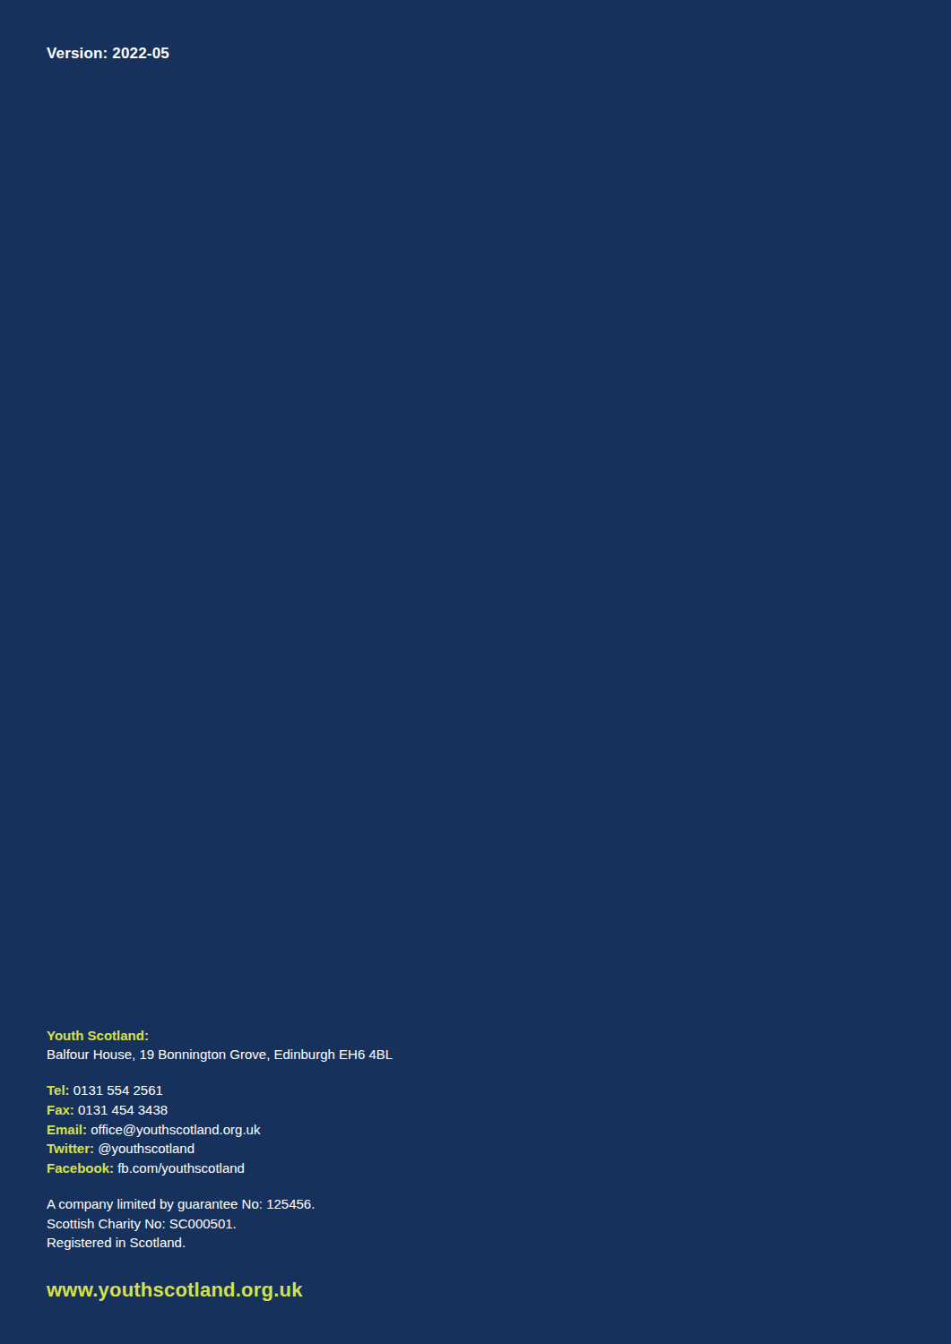Version: 2022-05
Youth Scotland:
Balfour House, 19 Bonnington Grove, Edinburgh EH6 4BL
Tel: 0131 554 2561
Fax: 0131 454 3438
Email: office@youthscotland.org.uk
Twitter: @youthscotland
Facebook: fb.com/youthscotland
A company limited by guarantee No: 125456.
Scottish Charity No: SC000501.
Registered in Scotland.
www.youthscotland.org.uk